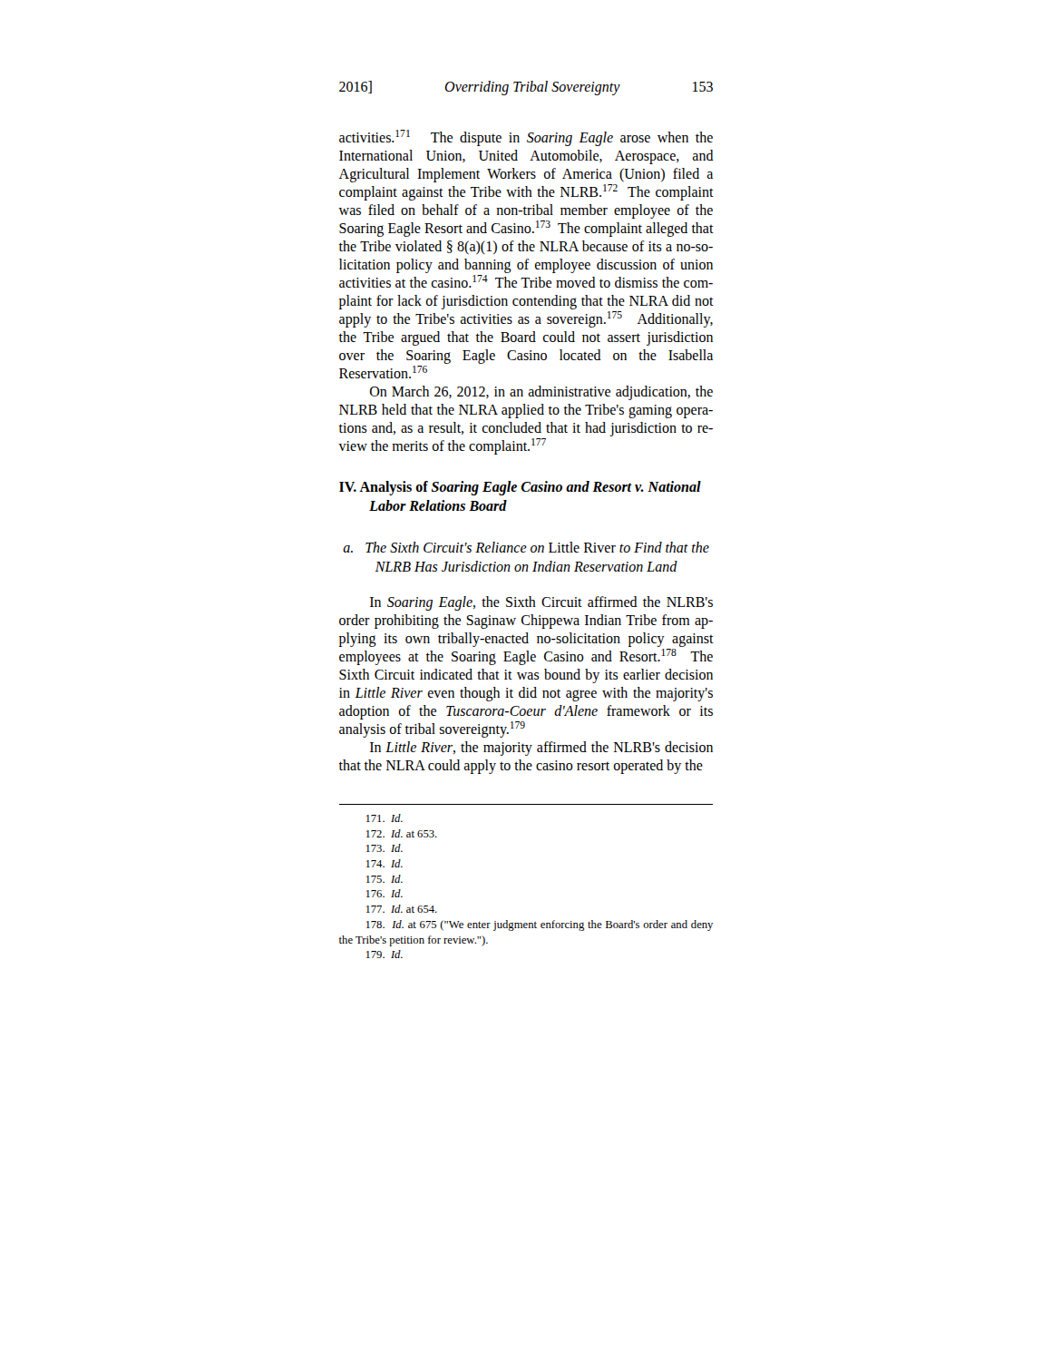2016] Overriding Tribal Sovereignty 153
activities.171 The dispute in Soaring Eagle arose when the International Union, United Automobile, Aerospace, and Agricultural Implement Workers of America (Union) filed a complaint against the Tribe with the NLRB.172 The complaint was filed on behalf of a non-tribal member employee of the Soaring Eagle Resort and Casino.173 The complaint alleged that the Tribe violated § 8(a)(1) of the NLRA because of its a no-solicitation policy and banning of employee discussion of union activities at the casino.174 The Tribe moved to dismiss the complaint for lack of jurisdiction contending that the NLRA did not apply to the Tribe's activities as a sovereign.175 Additionally, the Tribe argued that the Board could not assert jurisdiction over the Soaring Eagle Casino located on the Isabella Reservation.176
On March 26, 2012, in an administrative adjudication, the NLRB held that the NLRA applied to the Tribe's gaming operations and, as a result, it concluded that it had jurisdiction to review the merits of the complaint.177
IV. Analysis of Soaring Eagle Casino and Resort v. National Labor Relations Board
a. The Sixth Circuit's Reliance on Little River to Find that the NLRB Has Jurisdiction on Indian Reservation Land
In Soaring Eagle, the Sixth Circuit affirmed the NLRB's order prohibiting the Saginaw Chippewa Indian Tribe from applying its own tribally-enacted no-solicitation policy against employees at the Soaring Eagle Casino and Resort.178 The Sixth Circuit indicated that it was bound by its earlier decision in Little River even though it did not agree with the majority's adoption of the Tuscarora-Coeur d'Alene framework or its analysis of tribal sovereignty.179
In Little River, the majority affirmed the NLRB's decision that the NLRA could apply to the casino resort operated by the
171. Id.
172. Id. at 653.
173. Id.
174. Id.
175. Id.
176. Id.
177. Id. at 654.
178. Id. at 675 ("We enter judgment enforcing the Board's order and deny the Tribe's petition for review.").
179. Id.